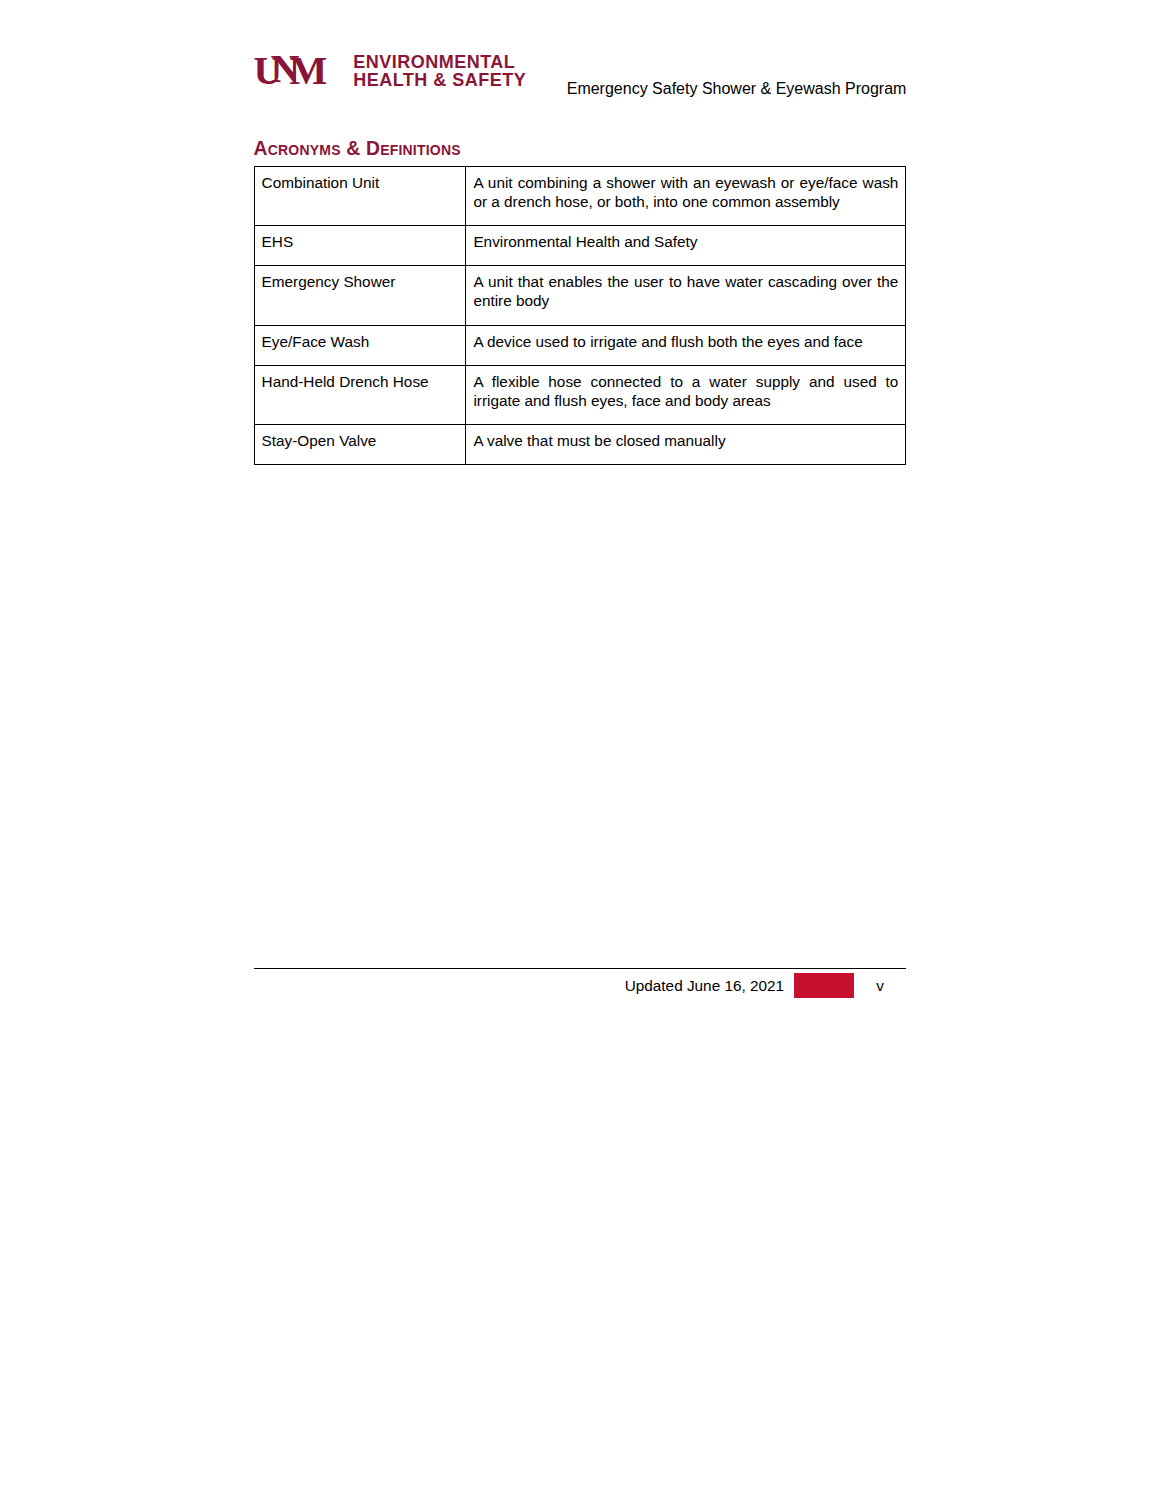UNM
ENVIRONMENTAL HEALTH & SAFETY
Emergency Safety Shower & Eyewash Program
Acronyms & Definitions
| Combination Unit | A unit combining a shower with an eyewash or eye/face wash or a drench hose, or both, into one common assembly |
| EHS | Environmental Health and Safety |
| Emergency Shower | A unit that enables the user to have water cascading over the entire body |
| Eye/Face Wash | A device used to irrigate and flush both the eyes and face |
| Hand-Held Drench Hose | A flexible hose connected to a water supply and used to irrigate and flush eyes, face and body areas |
| Stay-Open Valve | A valve that must be closed manually |
Updated June 16, 2021
v